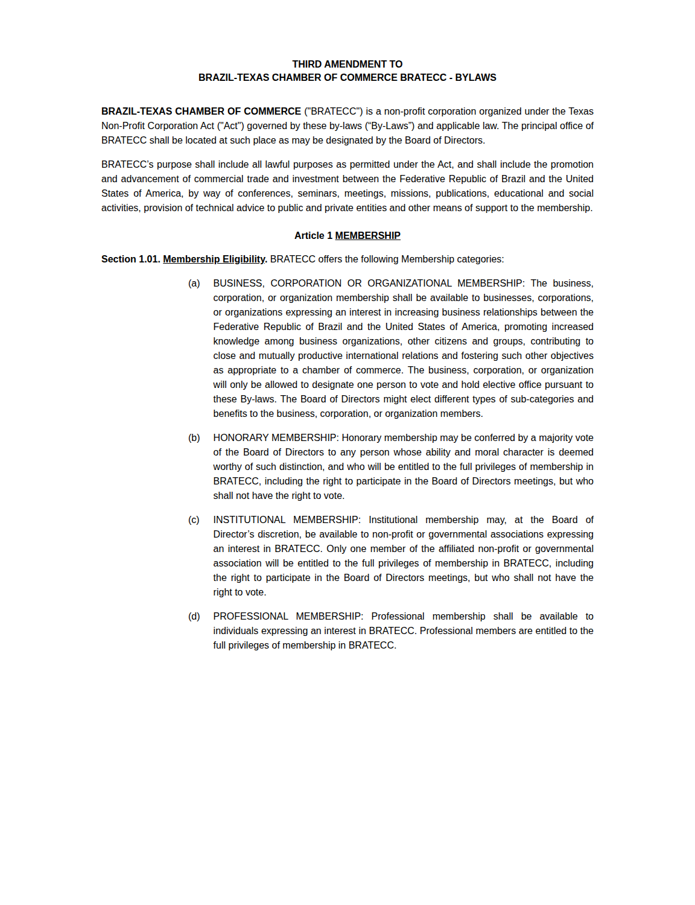THIRD AMENDMENT TO BRAZIL-TEXAS CHAMBER OF COMMERCE BRATECC - BYLAWS
BRAZIL-TEXAS CHAMBER OF COMMERCE ("BRATECC") is a non-profit corporation organized under the Texas Non-Profit Corporation Act ("Act") governed by these by-laws (“By-Laws”) and applicable law. The principal office of BRATECC shall be located at such place as may be designated by the Board of Directors.
BRATECC’s purpose shall include all lawful purposes as permitted under the Act, and shall include the promotion and advancement of commercial trade and investment between the Federative Republic of Brazil and the United States of America, by way of conferences, seminars, meetings, missions, publications, educational and social activities, provision of technical advice to public and private entities and other means of support to the membership.
Article 1 MEMBERSHIP
Section 1.01. Membership Eligibility. BRATECC offers the following Membership categories:
(a) BUSINESS, CORPORATION OR ORGANIZATIONAL MEMBERSHIP: The business, corporation, or organization membership shall be available to businesses, corporations, or organizations expressing an interest in increasing business relationships between the Federative Republic of Brazil and the United States of America, promoting increased knowledge among business organizations, other citizens and groups, contributing to close and mutually productive international relations and fostering such other objectives as appropriate to a chamber of commerce. The business, corporation, or organization will only be allowed to designate one person to vote and hold elective office pursuant to these By-laws. The Board of Directors might elect different types of sub-categories and benefits to the business, corporation, or organization members.
(b) HONORARY MEMBERSHIP: Honorary membership may be conferred by a majority vote of the Board of Directors to any person whose ability and moral character is deemed worthy of such distinction, and who will be entitled to the full privileges of membership in BRATECC, including the right to participate in the Board of Directors meetings, but who shall not have the right to vote.
(c) INSTITUTIONAL MEMBERSHIP: Institutional membership may, at the Board of Director’s discretion, be available to non-profit or governmental associations expressing an interest in BRATECC. Only one member of the affiliated non-profit or governmental association will be entitled to the full privileges of membership in BRATECC, including the right to participate in the Board of Directors meetings, but who shall not have the right to vote.
(d) PROFESSIONAL MEMBERSHIP: Professional membership shall be available to individuals expressing an interest in BRATECC. Professional members are entitled to the full privileges of membership in BRATECC.